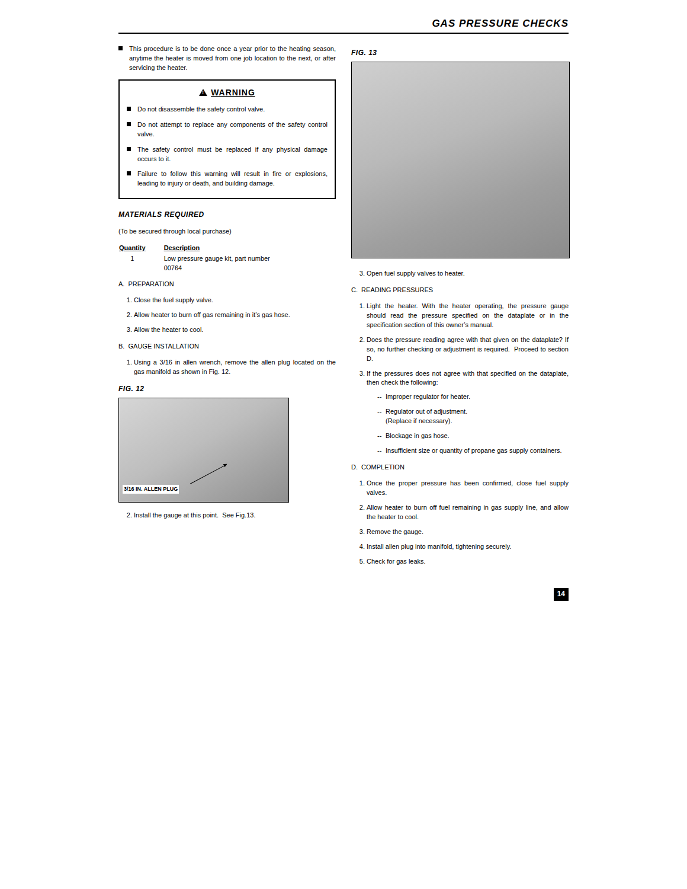GAS PRESSURE CHECKS
This procedure is to be done once a year prior to the heating season, anytime the heater is moved from one job location to the next, or after servicing the heater.
WARNING
Do not disassemble the safety control valve.
Do not attempt to replace any components of the safety control valve.
The safety control must be replaced if any physical damage occurs to it.
Failure to follow this warning will result in fire or explosions, leading to injury or death, and building damage.
MATERIALS REQUIRED
(To be secured through local purchase)
| Quantity | Description |
| --- | --- |
| 1 | Low pressure gauge kit, part number 00764 |
A. PREPARATION
Close the fuel supply valve.
Allow heater to burn off gas remaining in it’s gas hose.
Allow the heater to cool.
B. GAUGE INSTALLATION
Using a 3/16 in allen wrench, remove the allen plug located on the gas manifold as shown in Fig. 12.
FIG. 12
3/16 IN. ALLEN PLUG
Install the gauge at this point. See Fig.13.
FIG. 13
Open fuel supply valves to heater.
C. READING PRESSURES
Light the heater. With the heater operating, the pressure gauge should read the pressure specified on the dataplate or in the specification section of this owner’s manual.
Does the pressure reading agree with that given on the dataplate? If so, no further checking or adjustment is required. Proceed to section D.
If the pressures does not agree with that specified on the dataplate, then check the following:
Improper regulator for heater.
Regulator out of adjustment.
(Replace if necessary).
Blockage in gas hose.
Insufficient size or quantity of propane gas supply containers.
D. COMPLETION
Once the proper pressure has been confirmed, close fuel supply valves.
Allow heater to burn off fuel remaining in gas supply line, and allow the heater to cool.
Remove the gauge.
Install allen plug into manifold, tightening securely.
Check for gas leaks.
14